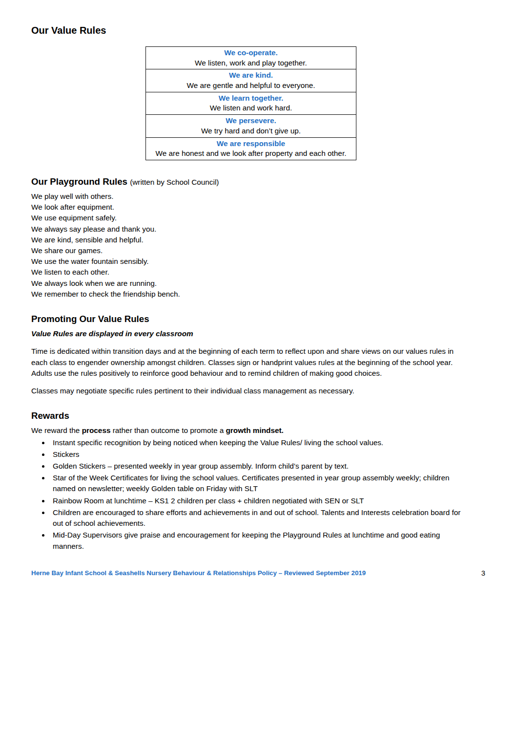Our Value Rules
| We co-operate. We listen, work and play together. |
| We are kind. We are gentle and helpful to everyone. |
| We learn together. We listen and work hard. |
| We persevere. We try hard and don’t give up. |
| We are responsible We are honest and we look after property and each other. |
Our Playground Rules (written by School Council)
We play well with others.
We look after equipment.
We use equipment safely.
We always say please and thank you.
We are kind, sensible and helpful.
We share our games.
We use the water fountain sensibly.
We listen to each other.
We always look when we are running.
We remember to check the friendship bench.
Promoting Our Value Rules
Value Rules are displayed in every classroom
Time is dedicated within transition days and at the beginning of each term to reflect upon and share views on our values rules in each class to engender ownership amongst children. Classes sign or handprint values rules at the beginning of the school year. Adults use the rules positively to reinforce good behaviour and to remind children of making good choices.
Classes may negotiate specific rules pertinent to their individual class management as necessary.
Rewards
We reward the process rather than outcome to promote a growth mindset.
Instant specific recognition by being noticed when keeping the Value Rules/ living the school values.
Stickers
Golden Stickers – presented weekly in year group assembly. Inform child’s parent by text.
Star of the Week Certificates for living the school values. Certificates presented in year group assembly weekly; children named on newsletter; weekly Golden table on Friday with SLT
Rainbow Room at lunchtime – KS1 2 children per class + children negotiated with SEN or SLT
Children are encouraged to share efforts and achievements in and out of school. Talents and Interests celebration board for out of school achievements.
Mid-Day Supervisors give praise and encouragement for keeping the Playground Rules at lunchtime and good eating manners.
Herne Bay Infant School & Seashells Nursery Behaviour & Relationships Policy – Reviewed September 2019 3